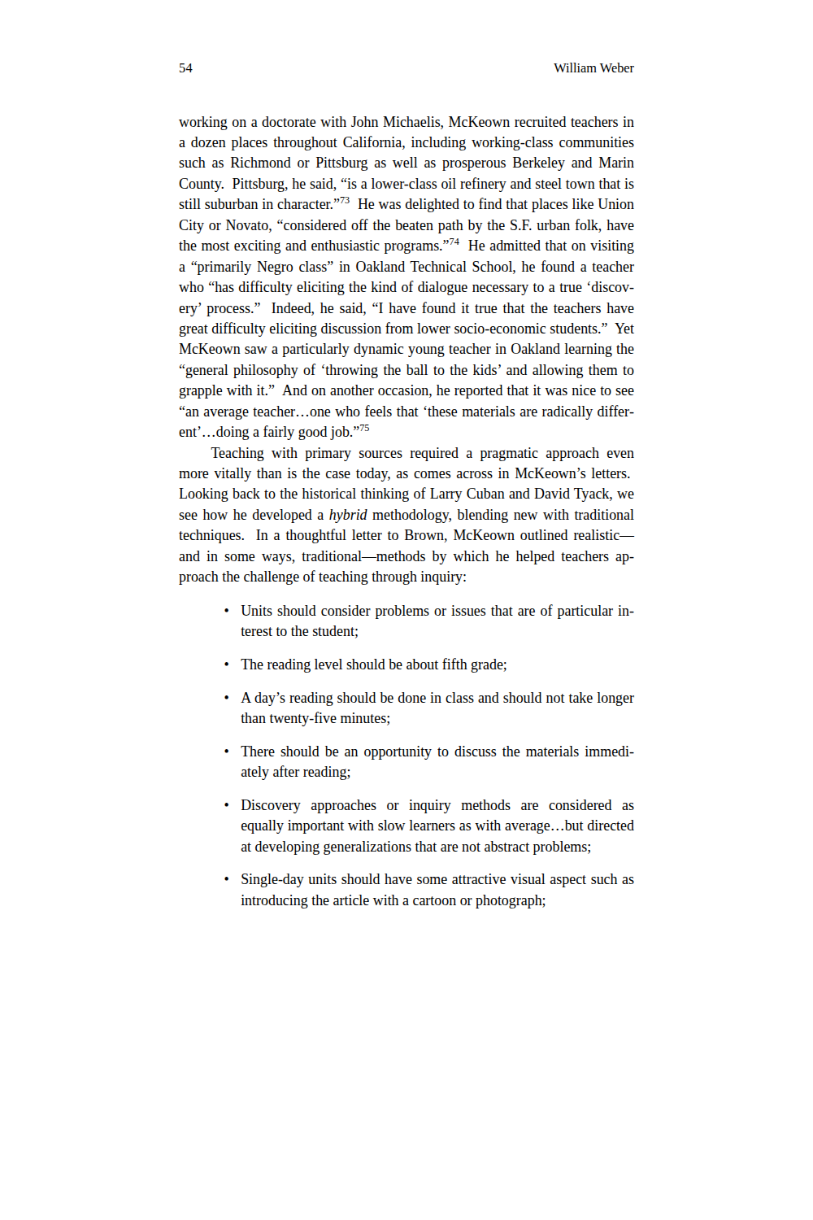54 William Weber
working on a doctorate with John Michaelis, McKeown recruited teachers in a dozen places throughout California, including working-class communities such as Richmond or Pittsburg as well as prosperous Berkeley and Marin County. Pittsburg, he said, “is a lower-class oil refinery and steel town that is still suburban in character.”73 He was delighted to find that places like Union City or Novato, “considered off the beaten path by the S.F. urban folk, have the most exciting and enthusiastic programs.”74 He admitted that on visiting a “primarily Negro class” in Oakland Technical School, he found a teacher who “has difficulty eliciting the kind of dialogue necessary to a true ‘discovery’ process.” Indeed, he said, “I have found it true that the teachers have great difficulty eliciting discussion from lower socio-economic students.” Yet McKeown saw a particularly dynamic young teacher in Oakland learning the “general philosophy of ‘throwing the ball to the kids’ and allowing them to grapple with it.” And on another occasion, he reported that it was nice to see “an average teacher…one who feels that ‘these materials are radically different’…doing a fairly good job.”75
Teaching with primary sources required a pragmatic approach even more vitally than is the case today, as comes across in McKeown’s letters. Looking back to the historical thinking of Larry Cuban and David Tyack, we see how he developed a hybrid methodology, blending new with traditional techniques. In a thoughtful letter to Brown, McKeown outlined realistic—and in some ways, traditional—methods by which he helped teachers approach the challenge of teaching through inquiry:
Units should consider problems or issues that are of particular interest to the student;
The reading level should be about fifth grade;
A day’s reading should be done in class and should not take longer than twenty-five minutes;
There should be an opportunity to discuss the materials immediately after reading;
Discovery approaches or inquiry methods are considered as equally important with slow learners as with average…but directed at developing generalizations that are not abstract problems;
Single-day units should have some attractive visual aspect such as introducing the article with a cartoon or photograph;